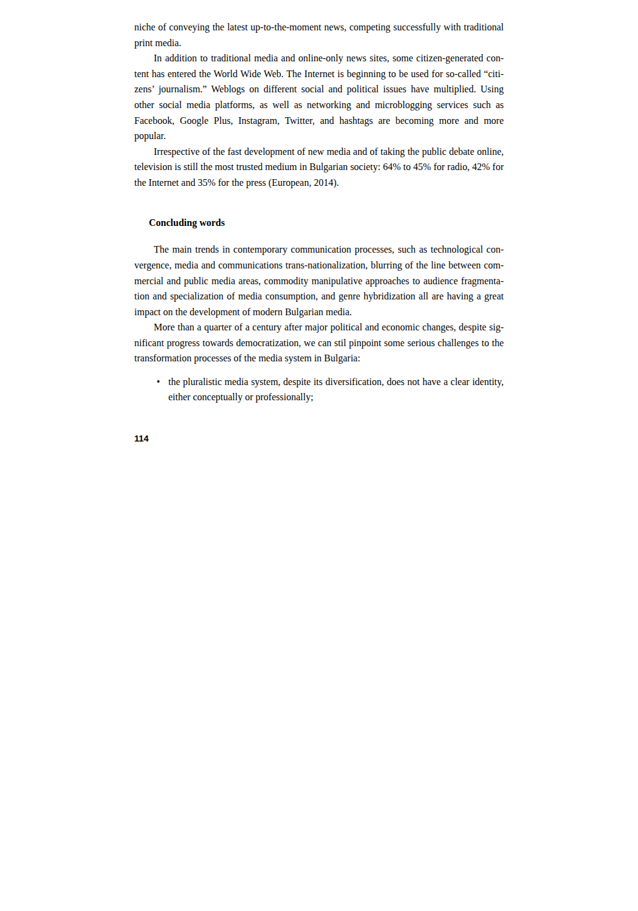niche of conveying the latest up-to-the-moment news, competing successfully with traditional print media.
In addition to traditional media and online-only news sites, some citizen-generated content has entered the World Wide Web. The Internet is beginning to be used for so-called “citizens’ journalism.” Weblogs on different social and political issues have multiplied. Using other social media platforms, as well as networking and microblogging services such as Facebook, Google Plus, Instagram, Twitter, and hashtags are becoming more and more popular.
Irrespective of the fast development of new media and of taking the public debate online, television is still the most trusted medium in Bulgarian society: 64% to 45% for radio, 42% for the Internet and 35% for the press (European, 2014).
Concluding words
The main trends in contemporary communication processes, such as technological convergence, media and communications trans-nationalization, blurring of the line between commercial and public media areas, commodity manipulative approaches to audience fragmentation and specialization of media consumption, and genre hybridization all are having a great impact on the development of modern Bulgarian media.
More than a quarter of a century after major political and economic changes, despite significant progress towards democratization, we can stil pinpoint some serious challenges to the transformation processes of the media system in Bulgaria:
the pluralistic media system, despite its diversification, does not have a clear identity, either conceptually or professionally;
114